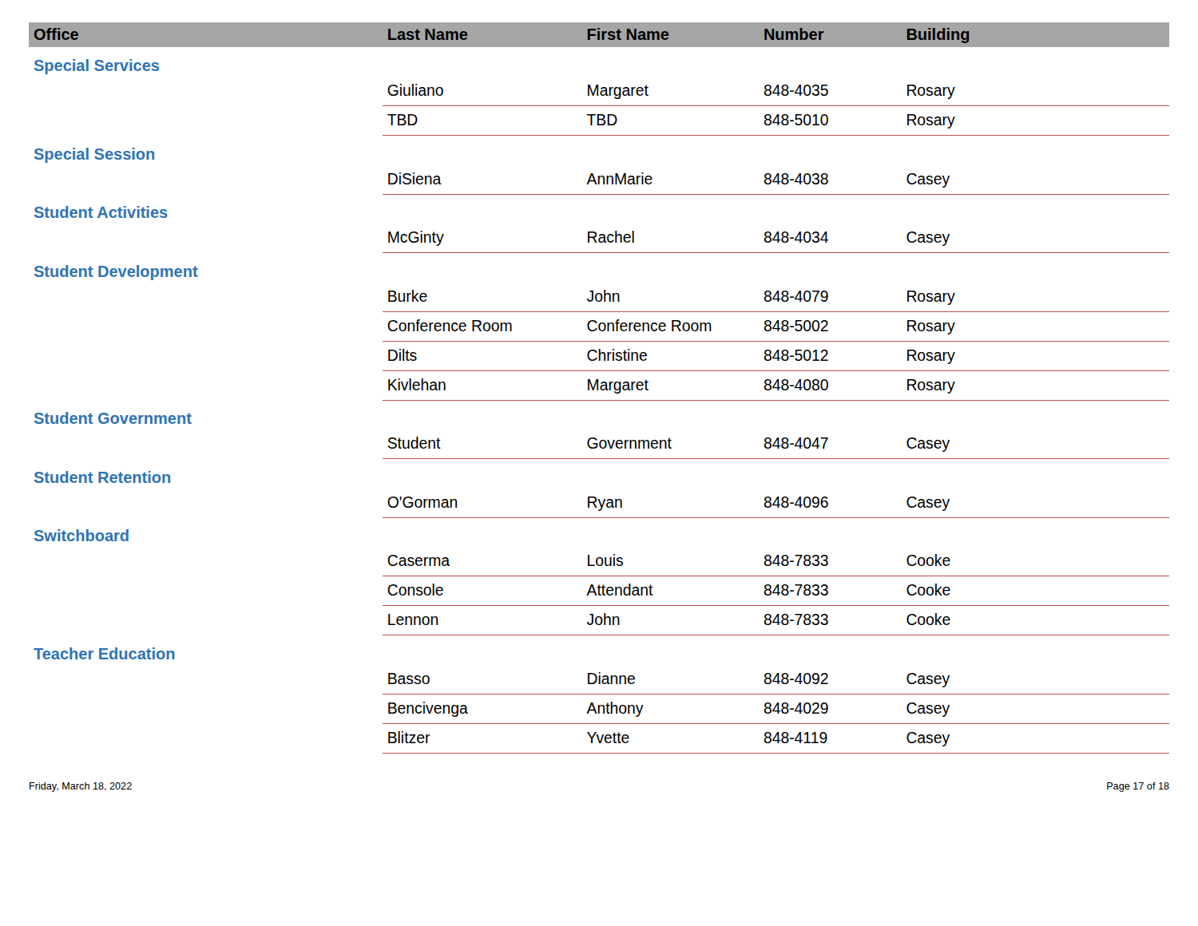| Office | Last Name | First Name | Number | Building |
| --- | --- | --- | --- | --- |
| Special Services | | | | |
| | Giuliano | Margaret | 848-4035 | Rosary |
| | TBD | TBD | 848-5010 | Rosary |
| Special Session | | | | |
| | DiSiena | AnnMarie | 848-4038 | Casey |
| Student Activities | | | | |
| | McGinty | Rachel | 848-4034 | Casey |
| Student Development | | | | |
| | Burke | John | 848-4079 | Rosary |
| | Conference Room | Conference Room | 848-5002 | Rosary |
| | Dilts | Christine | 848-5012 | Rosary |
| | Kivlehan | Margaret | 848-4080 | Rosary |
| Student Government | | | | |
| | Student | Government | 848-4047 | Casey |
| Student Retention | | | | |
| | O'Gorman | Ryan | 848-4096 | Casey |
| Switchboard | | | | |
| | Caserma | Louis | 848-7833 | Cooke |
| | Console | Attendant | 848-7833 | Cooke |
| | Lennon | John | 848-7833 | Cooke |
| Teacher Education | | | | |
| | Basso | Dianne | 848-4092 | Casey |
| | Bencivenga | Anthony | 848-4029 | Casey |
| | Blitzer | Yvette | 848-4119 | Casey |
Friday, March 18, 2022 Page 17 of 18